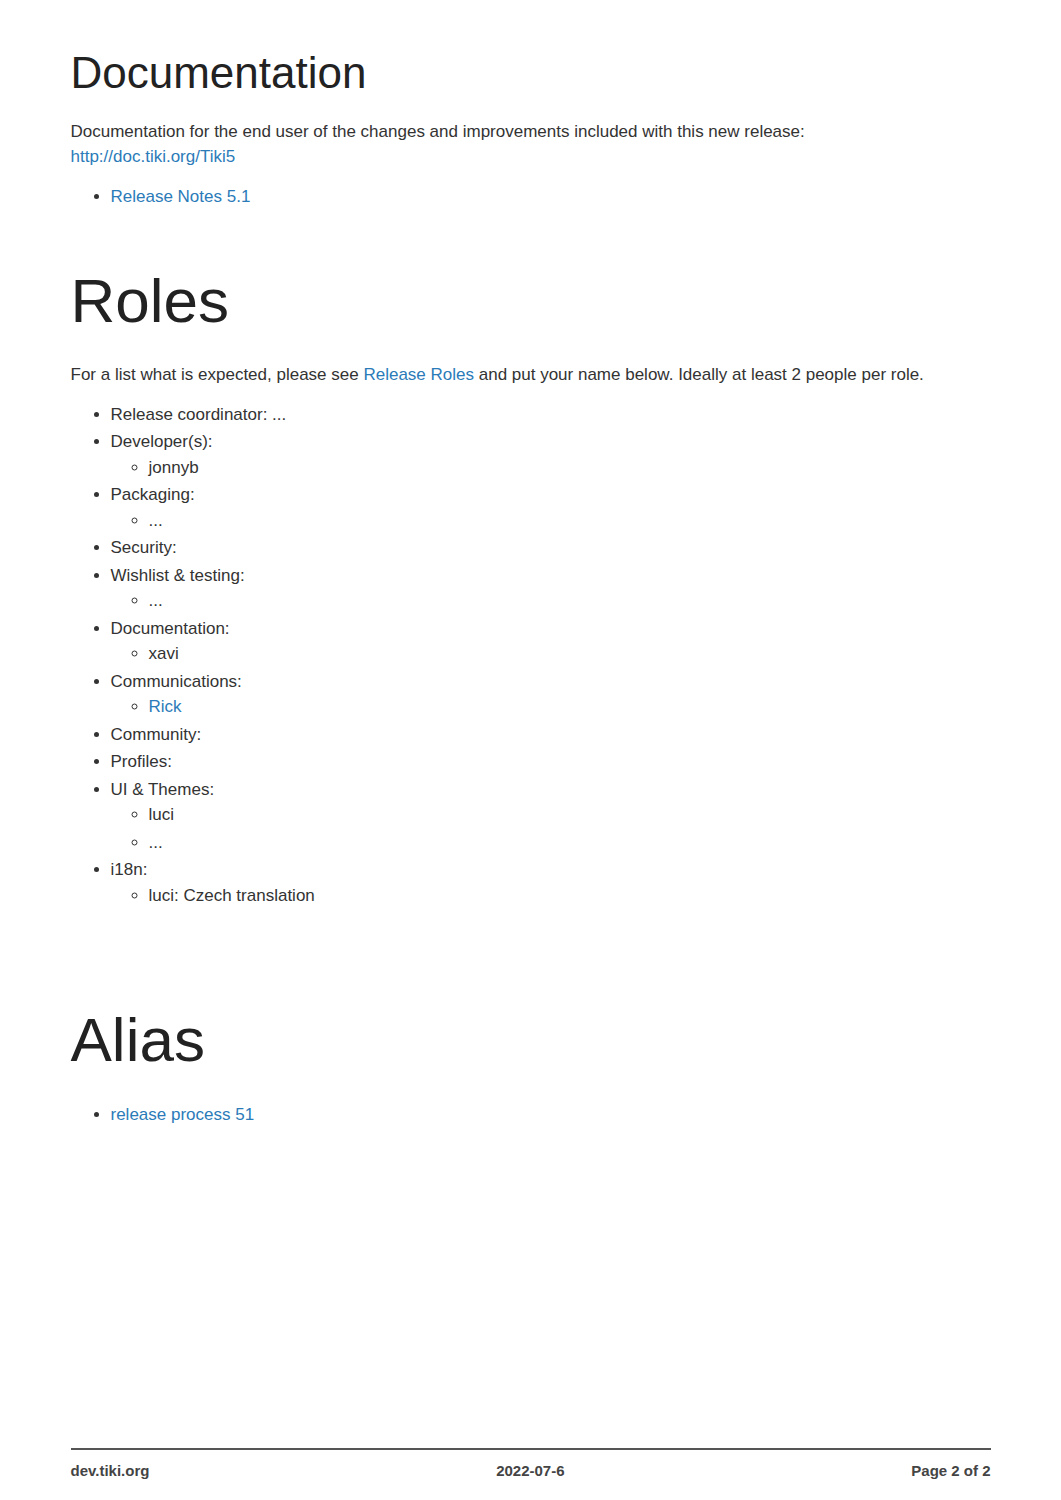Documentation
Documentation for the end user of the changes and improvements included with this new release:
http://doc.tiki.org/Tiki5
Release Notes 5.1
Roles
For a list what is expected, please see Release Roles and put your name below. Ideally at least 2 people per role.
Release coordinator: ...
Developer(s):
jonnyb
Packaging:
...
Security:
Wishlist & testing:
...
Documentation:
xavi
Communications:
Rick
Community:
Profiles:
UI & Themes:
luci
...
i18n:
luci: Czech translation
Alias
release process 51
dev.tiki.org
2022-07-6
Page 2 of 2